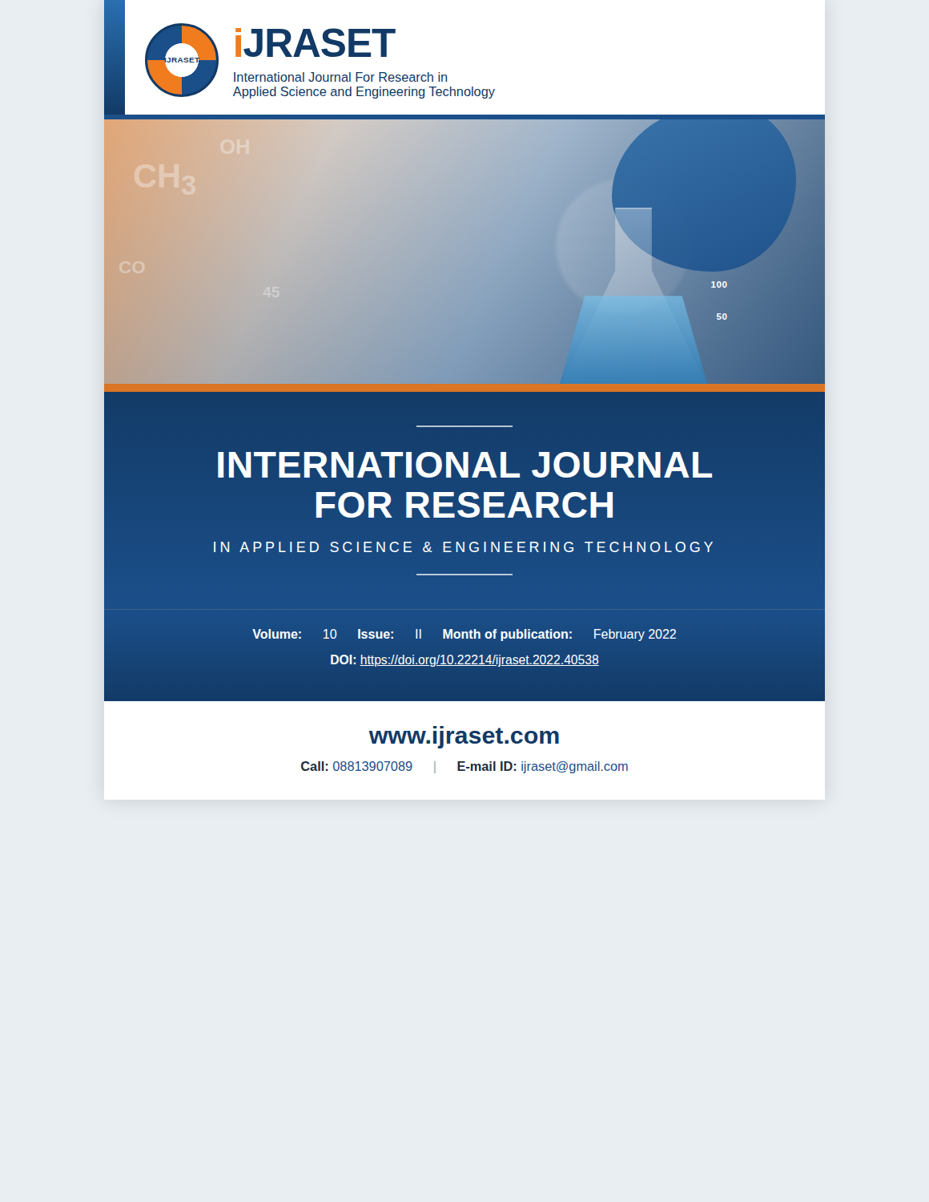IJRASET
iJRASET
International Journal For Research in
Applied Science and Engineering Technology
CH3 OH CO 45 100 50
INTERNATIONAL JOURNAL
FOR RESEARCH
in Applied Science & Engineering Technology
Volume:
10
Issue:
II
Month of publication:
February 2022
DOI: https://doi.org/10.22214/ijraset.2022.40538
www.ijraset.com
Call: 08813907089 | E-mail ID: ijraset@gmail.com